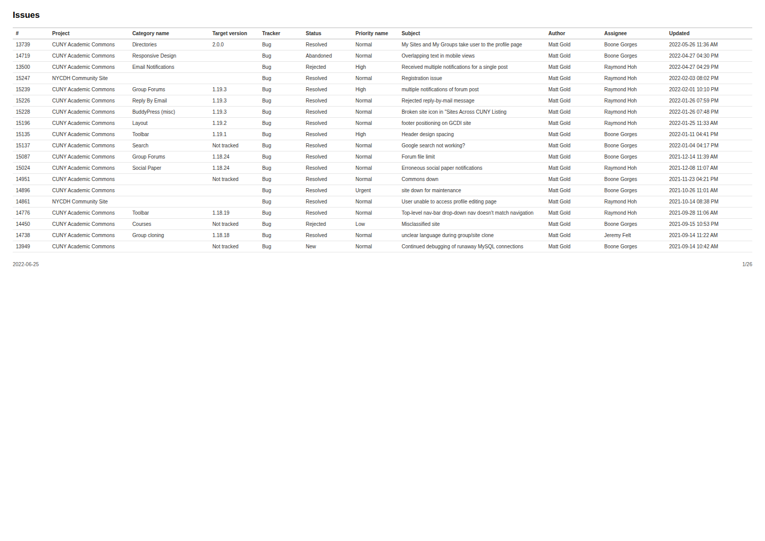Issues
| # | Project | Category name | Target version | Tracker | Status | Priority name | Subject | Author | Assignee | Updated |
| --- | --- | --- | --- | --- | --- | --- | --- | --- | --- | --- |
| 13739 | CUNY Academic Commons | Directories | 2.0.0 | Bug | Resolved | Normal | My Sites and My Groups take user to the profile page | Matt Gold | Boone Gorges | 2022-05-26 11:36 AM |
| 14719 | CUNY Academic Commons | Responsive Design | | Bug | Abandoned | Normal | Overlapping text in mobile views | Matt Gold | Boone Gorges | 2022-04-27 04:30 PM |
| 13500 | CUNY Academic Commons | Email Notifications | | Bug | Rejected | High | Received multiple notifications for a single post | Matt Gold | Raymond Hoh | 2022-04-27 04:29 PM |
| 15247 | NYCDH Community Site | | | Bug | Resolved | Normal | Registration issue | Matt Gold | Raymond Hoh | 2022-02-03 08:02 PM |
| 15239 | CUNY Academic Commons | Group Forums | 1.19.3 | Bug | Resolved | High | multiple notifications of forum post | Matt Gold | Raymond Hoh | 2022-02-01 10:10 PM |
| 15226 | CUNY Academic Commons | Reply By Email | 1.19.3 | Bug | Resolved | Normal | Rejected reply-by-mail message | Matt Gold | Raymond Hoh | 2022-01-26 07:59 PM |
| 15228 | CUNY Academic Commons | BuddyPress (misc) | 1.19.3 | Bug | Resolved | Normal | Broken site icon in "Sites Across CUNY Listing | Matt Gold | Raymond Hoh | 2022-01-26 07:48 PM |
| 15196 | CUNY Academic Commons | Layout | 1.19.2 | Bug | Resolved | Normal | footer positioning on GCDI site | Matt Gold | Raymond Hoh | 2022-01-25 11:33 AM |
| 15135 | CUNY Academic Commons | Toolbar | 1.19.1 | Bug | Resolved | High | Header design spacing | Matt Gold | Boone Gorges | 2022-01-11 04:41 PM |
| 15137 | CUNY Academic Commons | Search | Not tracked | Bug | Resolved | Normal | Google search not working? | Matt Gold | Boone Gorges | 2022-01-04 04:17 PM |
| 15087 | CUNY Academic Commons | Group Forums | 1.18.24 | Bug | Resolved | Normal | Forum file limit | Matt Gold | Boone Gorges | 2021-12-14 11:39 AM |
| 15024 | CUNY Academic Commons | Social Paper | 1.18.24 | Bug | Resolved | Normal | Erroneous social paper notifications | Matt Gold | Raymond Hoh | 2021-12-08 11:07 AM |
| 14951 | CUNY Academic Commons | | Not tracked | Bug | Resolved | Normal | Commons down | Matt Gold | Boone Gorges | 2021-11-23 04:21 PM |
| 14896 | CUNY Academic Commons | | | Bug | Resolved | Urgent | site down for maintenance | Matt Gold | Boone Gorges | 2021-10-26 11:01 AM |
| 14861 | NYCDH Community Site | | | Bug | Resolved | Normal | User unable to access profile editing page | Matt Gold | Raymond Hoh | 2021-10-14 08:38 PM |
| 14776 | CUNY Academic Commons | Toolbar | 1.18.19 | Bug | Resolved | Normal | Top-level nav-bar drop-down nav doesn't match navigation | Matt Gold | Raymond Hoh | 2021-09-28 11:06 AM |
| 14450 | CUNY Academic Commons | Courses | Not tracked | Bug | Rejected | Low | Misclassified site | Matt Gold | Boone Gorges | 2021-09-15 10:53 PM |
| 14738 | CUNY Academic Commons | Group cloning | 1.18.18 | Bug | Resolved | Normal | unclear language during group/site clone | Matt Gold | Jeremy Felt | 2021-09-14 11:22 AM |
| 13949 | CUNY Academic Commons | | Not tracked | Bug | New | Normal | Continued debugging of runaway MySQL connections | Matt Gold | Boone Gorges | 2021-09-14 10:42 AM |
2022-06-25 1/26